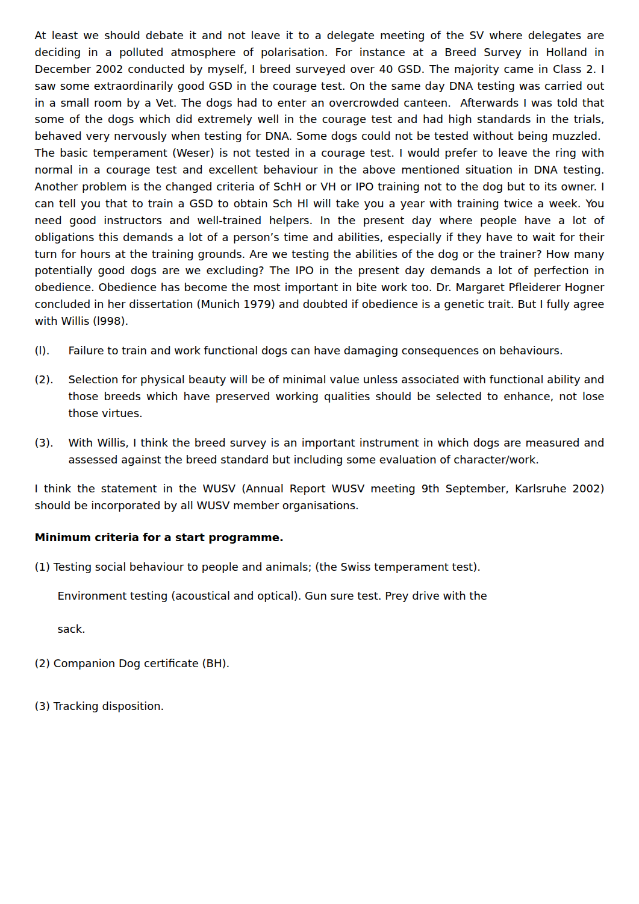At least we should debate it and not leave it to a delegate meeting of the SV where delegates are deciding in a polluted atmosphere of polarisation. For instance at a Breed Survey in Holland in December 2002 conducted by myself, I breed surveyed over 40 GSD. The majority came in Class 2. I saw some extraordinarily good GSD in the courage test. On the same day DNA testing was carried out in a small room by a Vet. The dogs had to enter an overcrowded canteen. Afterwards I was told that some of the dogs which did extremely well in the courage test and had high standards in the trials, behaved very nervously when testing for DNA. Some dogs could not be tested without being muzzled. The basic temperament (Weser) is not tested in a courage test. I would prefer to leave the ring with normal in a courage test and excellent behaviour in the above mentioned situation in DNA testing. Another problem is the changed criteria of SchH or VH or IPO training not to the dog but to its owner. I can tell you that to train a GSD to obtain Sch Hl will take you a year with training twice a week. You need good instructors and well-trained helpers. In the present day where people have a lot of obligations this demands a lot of a person’s time and abilities, especially if they have to wait for their turn for hours at the training grounds. Are we testing the abilities of the dog or the trainer? How many potentially good dogs are we excluding? The IPO in the present day demands a lot of perfection in obedience. Obedience has become the most important in bite work too. Dr. Margaret Pfleiderer Hogner concluded in her dissertation (Munich 1979) and doubted if obedience is a genetic trait. But I fully agree with Willis (l998).
(l). Failure to train and work functional dogs can have damaging consequences on behaviours.
(2). Selection for physical beauty will be of minimal value unless associated with functional ability and those breeds which have preserved working qualities should be selected to enhance, not lose those virtues.
(3). With Willis, I think the breed survey is an important instrument in which dogs are measured and assessed against the breed standard but including some evaluation of character/work.
I think the statement in the WUSV (Annual Report WUSV meeting 9th September, Karlsruhe 2002) should be incorporated by all WUSV member organisations.
Minimum criteria for a start programme.
(1) Testing social behaviour to people and animals; (the Swiss temperament test).
Environment testing (acoustical and optical). Gun sure test. Prey drive with the
sack.
(2) Companion Dog certificate (BH).
(3) Tracking disposition.